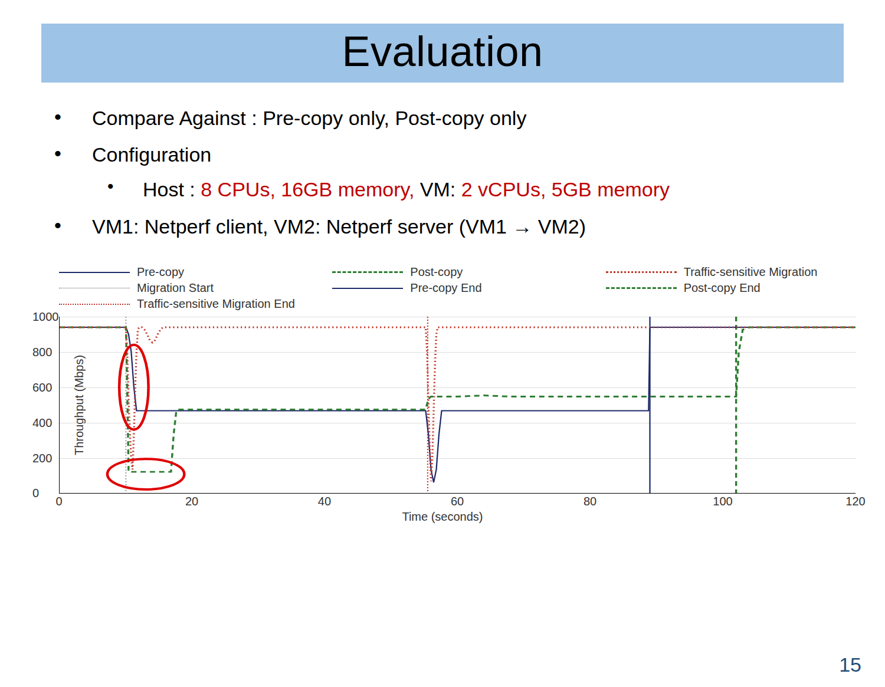Evaluation
Compare Against : Pre-copy only, Post-copy only
Configuration
Host : 8 CPUs, 16GB memory, VM: 2 vCPUs, 5GB memory
VM1: Netperf client, VM2: Netperf server (VM1 → VM2)
Pre-copy
Post-copy
Traffic-sensitive Migration
Migration Start
Pre-copy End
Post-copy End
Traffic-sensitive Migration End
Throughput (Mbps)
1000
800
600
400
200
0
0 20 40 60 80 100 120
Time (seconds)
15